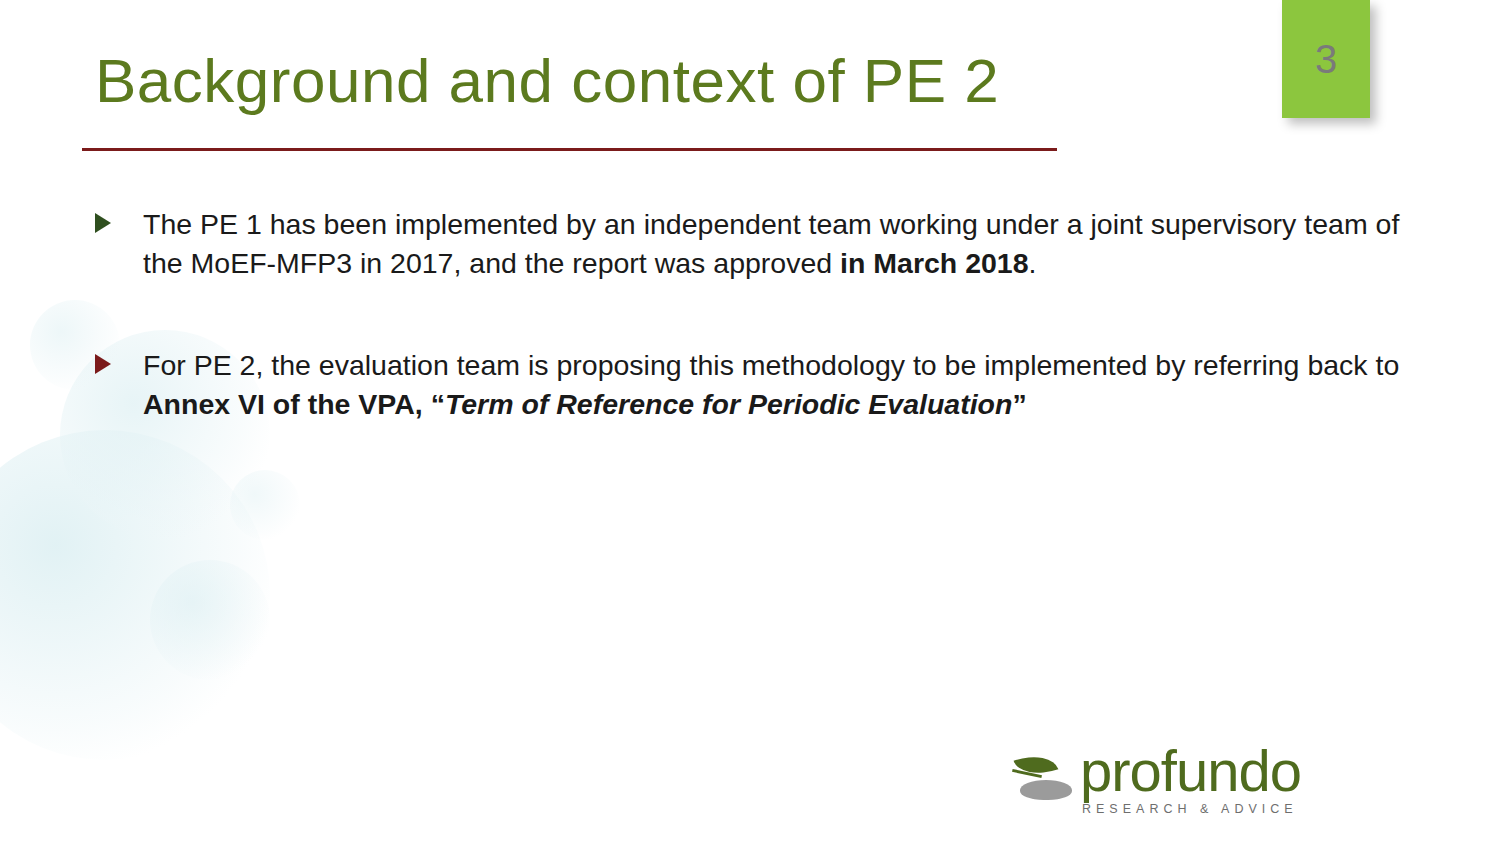3
Background and context of PE 2
The PE 1 has been implemented by an independent team working under a joint supervisory team of the MoEF-MFP3 in 2017, and the report was approved in March 2018.
For PE 2, the evaluation team is proposing this methodology to be implemented by referring back to Annex VI of the VPA, “Term of Reference for Periodic Evaluation”
profundo
RESEARCH & ADVICE